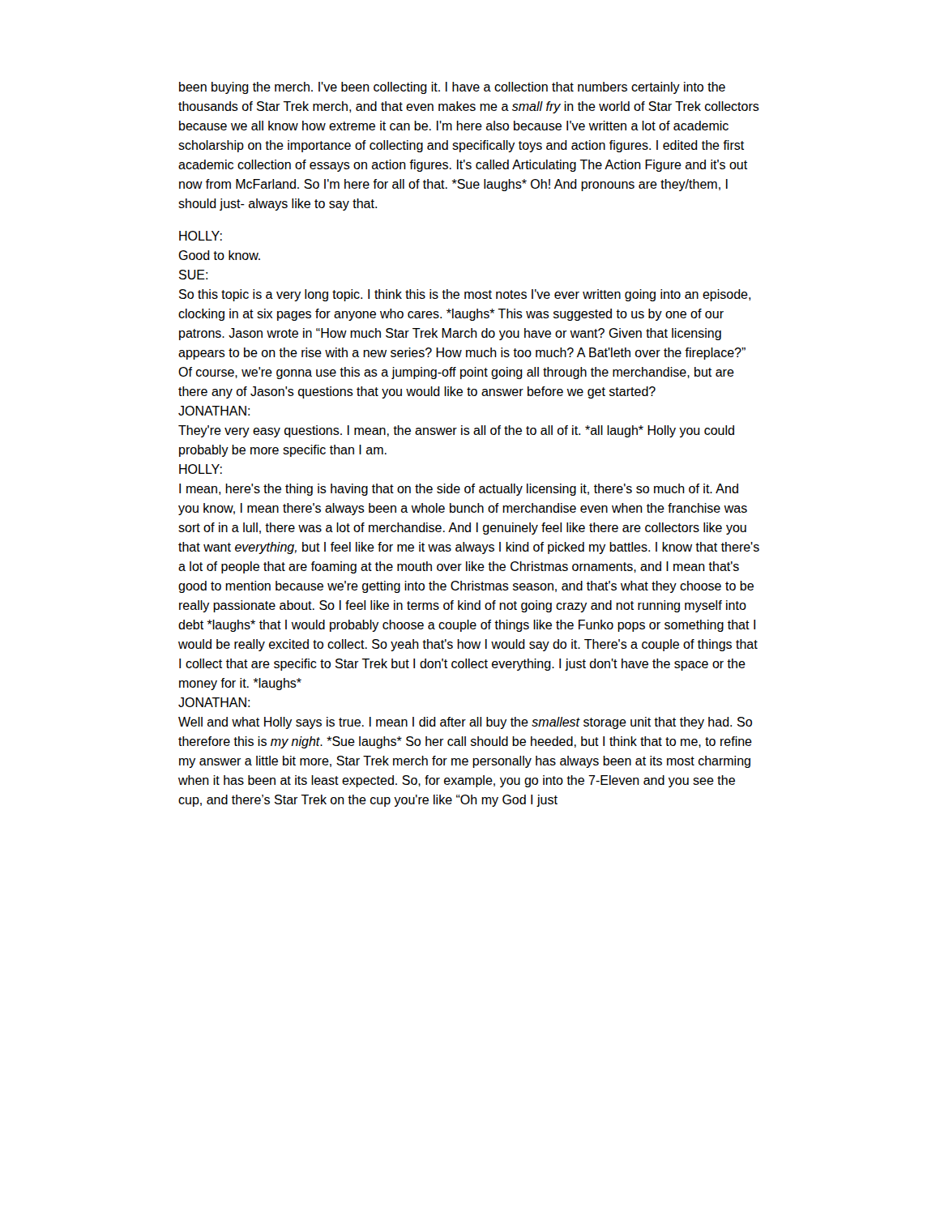been buying the merch. I've been collecting it. I have a collection that numbers certainly into the thousands of Star Trek merch, and that even makes me a small fry in the world of Star Trek collectors because we all know how extreme it can be. I'm here also because I've written a lot of academic scholarship on the importance of collecting and specifically toys and action figures. I edited the first academic collection of essays on action figures. It's called Articulating The Action Figure and it's out now from McFarland. So I'm here for all of that. *Sue laughs* Oh! And pronouns are they/them, I should just- always like to say that.
HOLLY:
Good to know.
SUE:
So this topic is a very long topic. I think this is the most notes I've ever written going into an episode, clocking in at six pages for anyone who cares. *laughs* This was suggested to us by one of our patrons. Jason wrote in “How much Star Trek March do you have or want? Given that licensing appears to be on the rise with a new series? How much is too much? A Bat'leth over the fireplace?” Of course, we're gonna use this as a jumping-off point going all through the merchandise, but are there any of Jason's questions that you would like to answer before we get started?
JONATHAN:
They're very easy questions. I mean, the answer is all of the to all of it. *all laugh* Holly you could probably be more specific than I am.
HOLLY:
I mean, here's the thing is having that on the side of actually licensing it, there's so much of it. And you know, I mean there's always been a whole bunch of merchandise even when the franchise was sort of in a lull, there was a lot of merchandise. And I genuinely feel like there are collectors like you that want everything, but I feel like for me it was always I kind of picked my battles. I know that there's a lot of people that are foaming at the mouth over like the Christmas ornaments, and I mean that's good to mention because we're getting into the Christmas season, and that's what they choose to be really passionate about. So I feel like in terms of kind of not going crazy and not running myself into debt *laughs* that I would probably choose a couple of things like the Funko pops or something that I would be really excited to collect. So yeah that's how I would say do it. There's a couple of things that I collect that are specific to Star Trek but I don't collect everything. I just don't have the space or the money for it. *laughs*
JONATHAN:
Well and what Holly says is true. I mean I did after all buy the smallest storage unit that they had. So therefore this is my night. *Sue laughs* So her call should be heeded, but I think that to me, to refine my answer a little bit more, Star Trek merch for me personally has always been at its most charming when it has been at its least expected. So, for example, you go into the 7-Eleven and you see the cup, and there’s Star Trek on the cup you're like “Oh my God I just